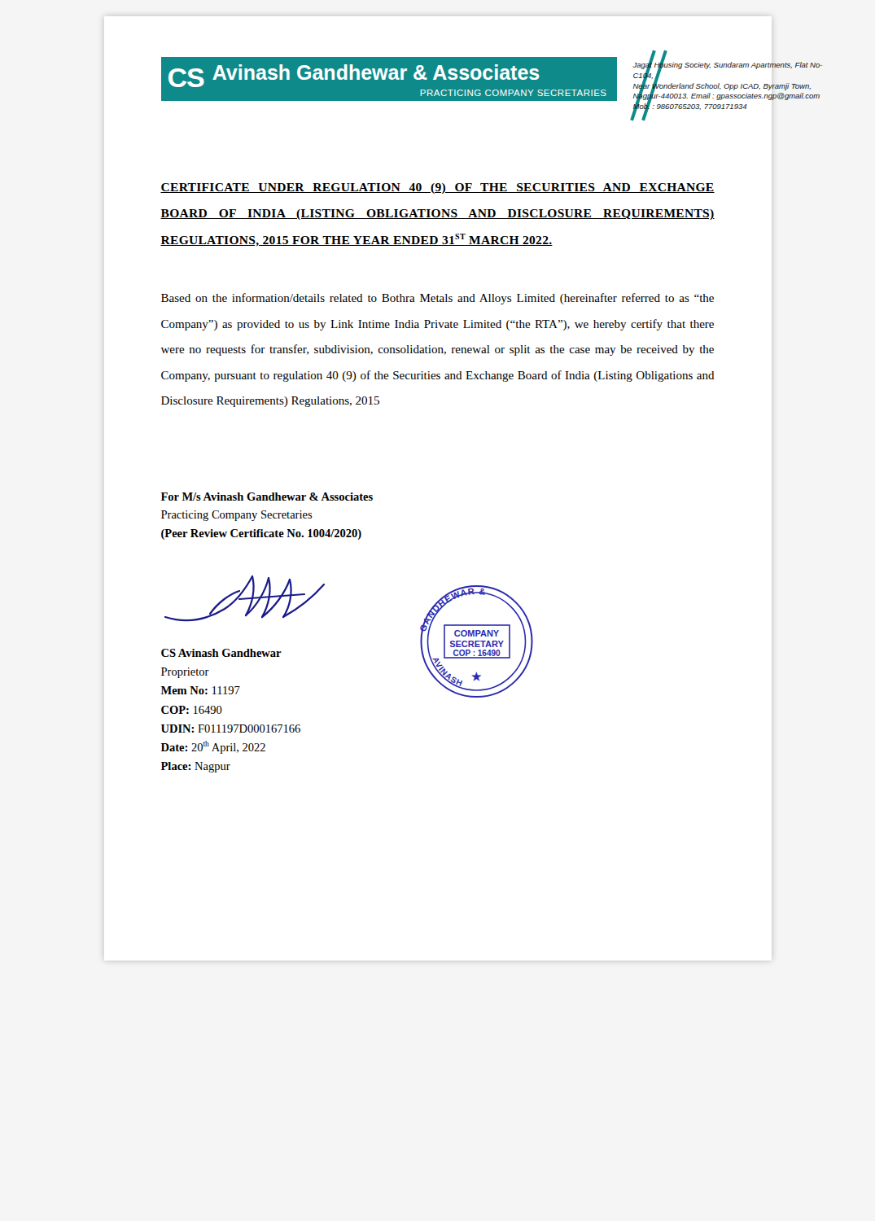CS
Avinash Gandhewar & Associates
PRACTICING COMPANY SECRETARIES
Jagat Housing Society, Sundaram Apartments, Flat No- C104,
Near Wonderland School, Opp ICAD, Byramji Town,
Nagpur-440013. Email : gpassociates.ngp@gmail.com
Mob. : 9860765203, 7709171934
CERTIFICATE UNDER REGULATION 40 (9) OF THE SECURITIES AND EXCHANGE BOARD OF INDIA (LISTING OBLIGATIONS AND DISCLOSURE REQUIREMENTS) REGULATIONS, 2015 FOR THE YEAR ENDED 31ST MARCH 2022.
Based on the information/details related to Bothra Metals and Alloys Limited (hereinafter referred to as “the Company”) as provided to us by Link Intime India Private Limited (“the RTA”), we hereby certify that there were no requests for transfer, subdivision, consolidation, renewal or split as the case may be received by the Company, pursuant to regulation 40 (9) of the Securities and Exchange Board of India (Listing Obligations and Disclosure Requirements) Regulations, 2015
For M/s Avinash Gandhewar & Associates
Practicing Company Secretaries
(Peer Review Certificate No. 1004/2020)
GANDHEWAR & AVINASH COMPANY SECRETARY COP : 16490 ★
CS Avinash Gandhewar
Proprietor
Mem No: 11197
COP: 16490
UDIN: F011197D000167166
Date: 20th April, 2022
Place: Nagpur